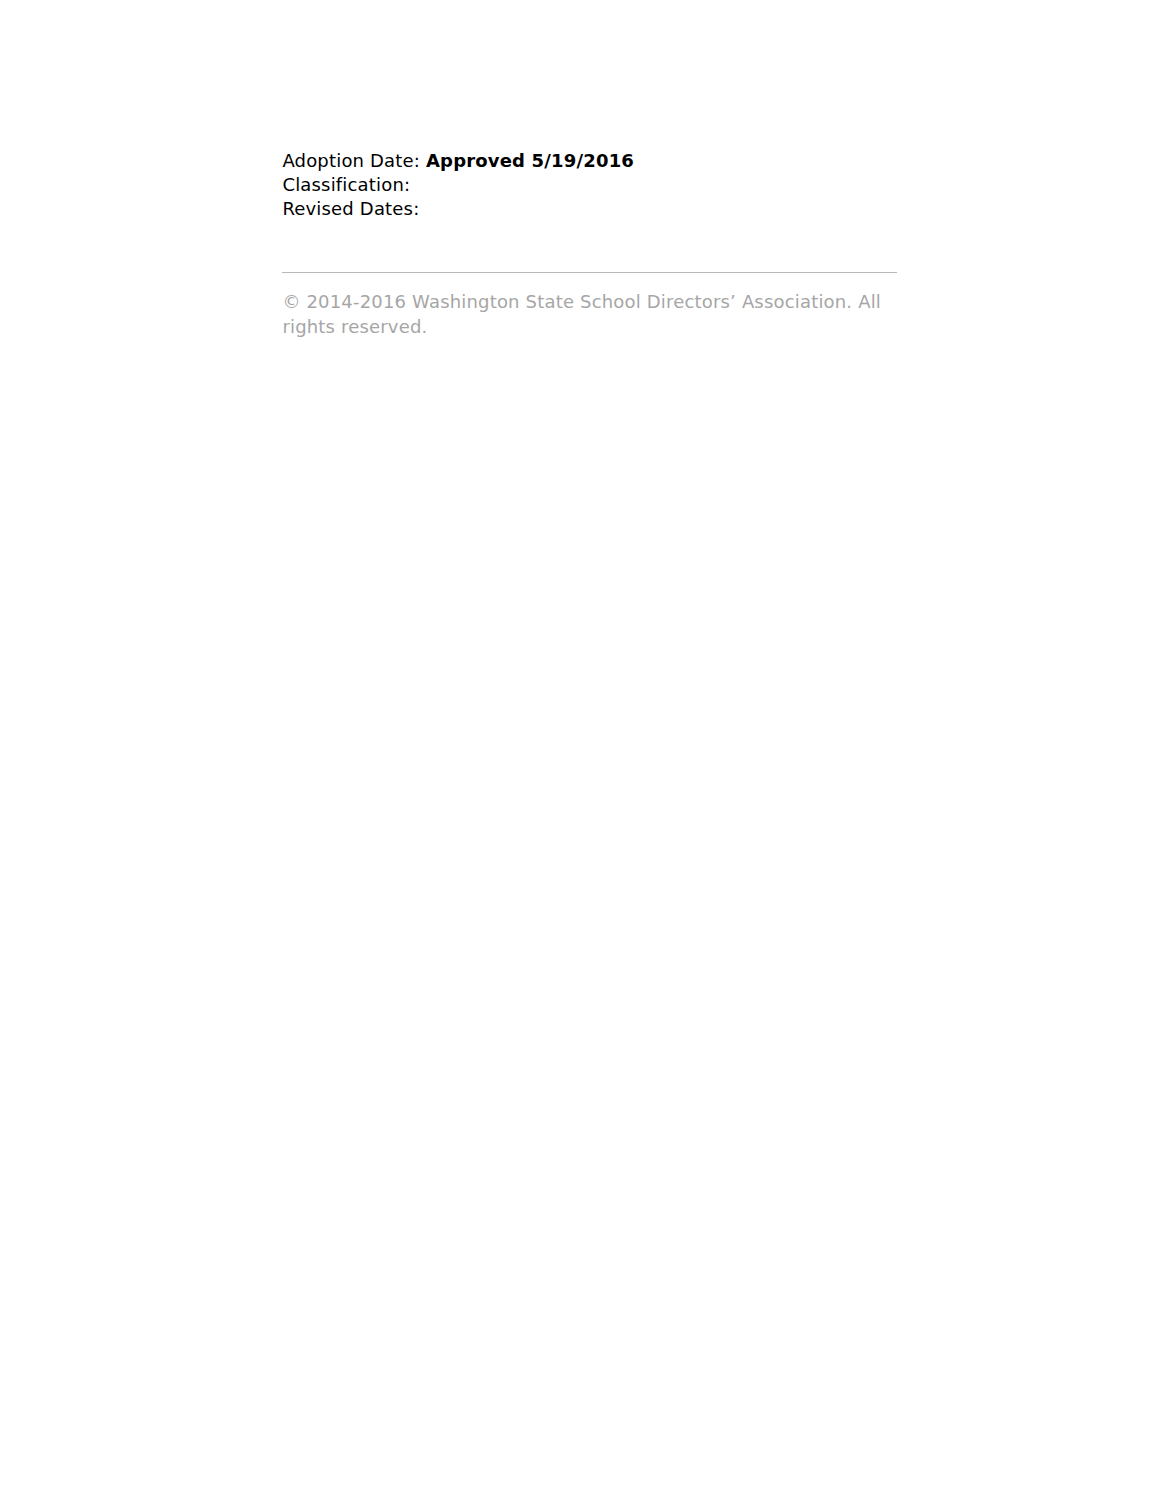Adoption Date: Approved 5/19/2016
Classification:
Revised Dates:
© 2014-2016 Washington State School Directors’ Association. All rights reserved.